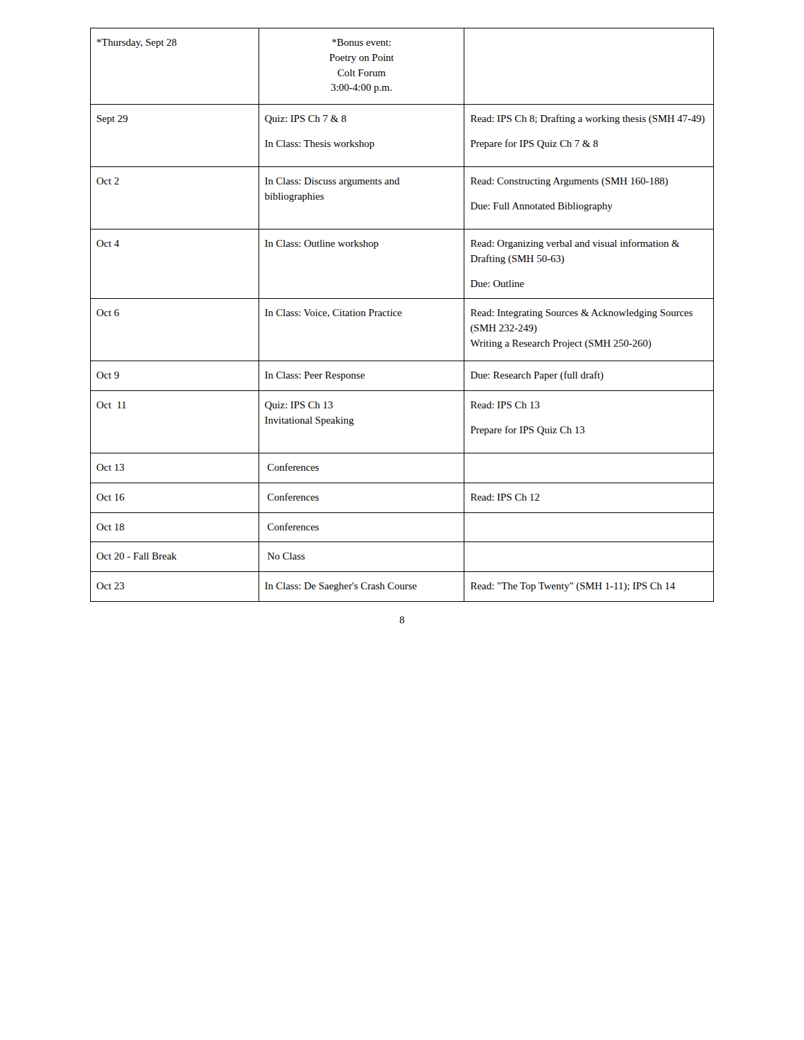| *Thursday, Sept 28 | *Bonus event: Poetry on Point Colt Forum 3:00-4:00 p.m. | |
| Sept 29 | Quiz: IPS Ch 7 & 8 In Class: Thesis workshop | Read: IPS Ch 8; Drafting a working thesis (SMH 47-49) Prepare for IPS Quiz Ch 7 & 8 |
| Oct 2 | In Class: Discuss arguments and bibliographies | Read: Constructing Arguments (SMH 160-188) Due: Full Annotated Bibliography |
| Oct 4 | In Class: Outline workshop | Read: Organizing verbal and visual information & Drafting (SMH 50-63) Due: Outline |
| Oct 6 | In Class: Voice, Citation Practice | Read: Integrating Sources & Acknowledging Sources (SMH 232-249) Writing a Research Project (SMH 250-260) |
| Oct 9 | In Class: Peer Response | Due: Research Paper (full draft) |
| Oct 11 | Quiz: IPS Ch 13 Invitational Speaking | Read: IPS Ch 13 Prepare for IPS Quiz Ch 13 |
| Oct 13 | Conferences | |
| Oct 16 | Conferences | Read: IPS Ch 12 |
| Oct 18 | Conferences | |
| Oct 20 - Fall Break | No Class | |
| Oct 23 | In Class: De Saegher's Crash Course | Read: "The Top Twenty" (SMH 1-11); IPS Ch 14 |
8